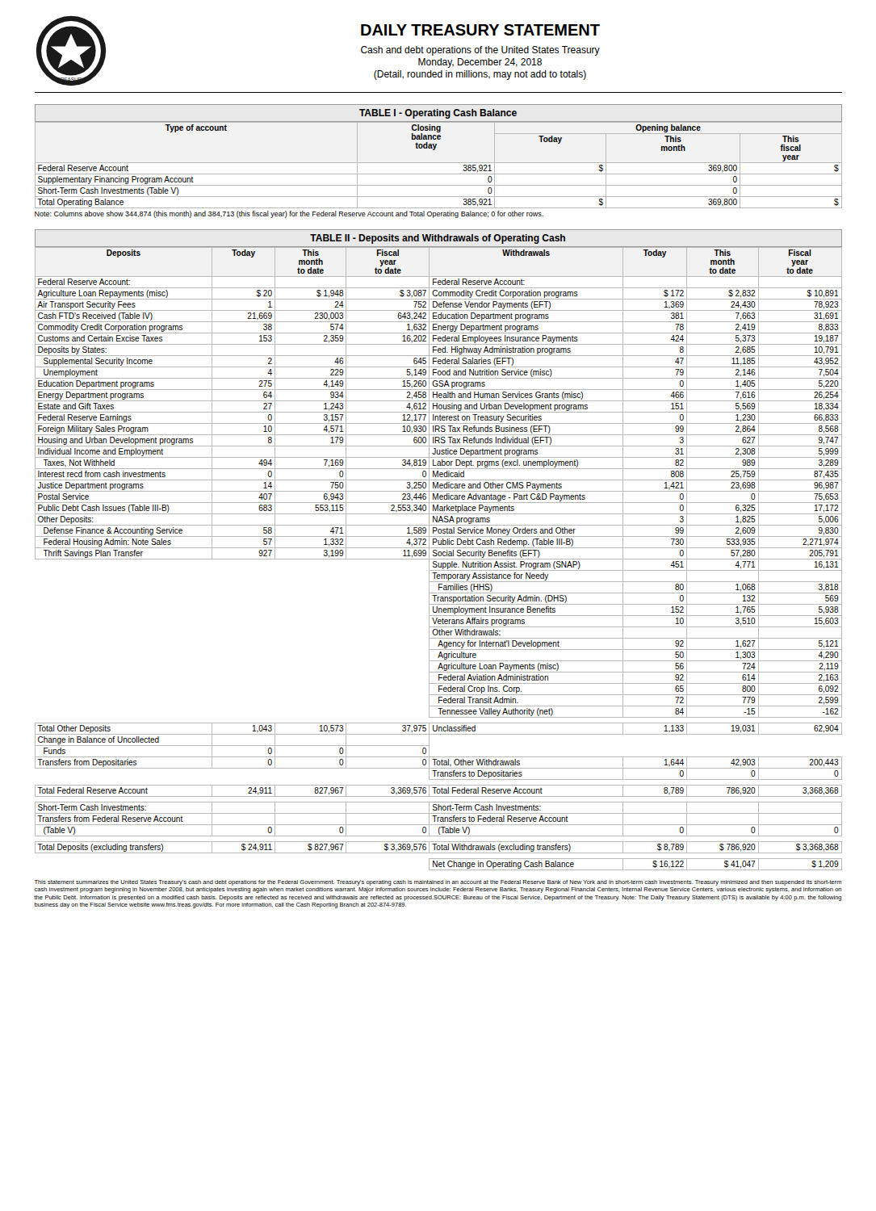TREASURY
DAILY TREASURY STATEMENT
Cash and debt operations of the United States Treasury
Monday, December 24, 2018
(Detail, rounded in millions, may not add to totals)
TABLE I - Operating Cash Balance
| Type of account | Closing balance today | Opening balance |
| --- | --- | --- |
| Today | This month | This fiscal year |
| Federal Reserve Account | 385,921 | $ | 369,800 | $ |
| Supplementary Financing Program Account | 0 | | 0 | |
| Short-Term Cash Investments (Table V) | 0 | | 0 | |
| Total Operating Balance | 385,921 | $ | 369,800 | $ |
Note: Columns above show 344,874 (this month) and 384,713 (this fiscal year) for the Federal Reserve Account and Total Operating Balance; 0 for other rows.
TABLE II - Deposits and Withdrawals of Operating Cash
| Deposits | Today | This month to date | Fiscal year to date | Withdrawals | Today | This month to date | Fiscal year to date |
| --- | --- | --- | --- | --- | --- | --- | --- |
| Federal Reserve Account: | | | | Federal Reserve Account: | | | |
| Agriculture Loan Repayments (misc) | $ 20 | $ 1,948 | $ 3,087 | Commodity Credit Corporation programs | $ 172 | $ 2,832 | $ 10,891 |
| Air Transport Security Fees | 1 | 24 | 752 | Defense Vendor Payments (EFT) | 1,369 | 24,430 | 78,923 |
| Cash FTD's Received (Table IV) | 21,669 | 230,003 | 643,242 | Education Department programs | 381 | 7,663 | 31,691 |
| Commodity Credit Corporation programs | 38 | 574 | 1,632 | Energy Department programs | 78 | 2,419 | 8,833 |
| Customs and Certain Excise Taxes | 153 | 2,359 | 16,202 | Federal Employees Insurance Payments | 424 | 5,373 | 19,187 |
| Deposits by States: | | | | Fed. Highway Administration programs | 8 | 2,685 | 10,791 |
| Supplemental Security Income | 2 | 46 | 645 | Federal Salaries (EFT) | 47 | 11,185 | 43,952 |
| Unemployment | 4 | 229 | 5,149 | Food and Nutrition Service (misc) | 79 | 2,146 | 7,504 |
| Education Department programs | 275 | 4,149 | 15,260 | GSA programs | 0 | 1,405 | 5,220 |
| Energy Department programs | 64 | 934 | 2,458 | Health and Human Services Grants (misc) | 466 | 7,616 | 26,254 |
| Estate and Gift Taxes | 27 | 1,243 | 4,612 | Housing and Urban Development programs | 151 | 5,569 | 18,334 |
| Federal Reserve Earnings | 0 | 3,157 | 12,177 | Interest on Treasury Securities | 0 | 1,230 | 66,833 |
| Foreign Military Sales Program | 10 | 4,571 | 10,930 | IRS Tax Refunds Business (EFT) | 99 | 2,864 | 8,568 |
| Housing and Urban Development programs | 8 | 179 | 600 | IRS Tax Refunds Individual (EFT) | 3 | 627 | 9,747 |
| Individual Income and Employment | | | | Justice Department programs | 31 | 2,308 | 5,999 |
| Taxes, Not Withheld | 494 | 7,169 | 34,819 | Labor Dept. prgms (excl. unemployment) | 82 | 989 | 3,289 |
| Interest recd from cash investments | 0 | 0 | 0 | Medicaid | 808 | 25,759 | 87,435 |
| Justice Department programs | 14 | 750 | 3,250 | Medicare and Other CMS Payments | 1,421 | 23,698 | 96,987 |
| Postal Service | 407 | 6,943 | 23,446 | Medicare Advantage - Part C&D Payments | 0 | 0 | 75,653 |
| Public Debt Cash Issues (Table III-B) | 683 | 553,115 | 2,553,340 | Marketplace Payments | 0 | 6,325 | 17,172 |
| Other Deposits: | | | | NASA programs | 3 | 1,825 | 5,006 |
| Defense Finance & Accounting Service | 58 | 471 | 1,589 | Postal Service Money Orders and Other | 99 | 2,609 | 9,830 |
| Federal Housing Admin: Note Sales | 57 | 1,332 | 4,372 | Public Debt Cash Redemp. (Table III-B) | 730 | 533,935 | 2,271,974 |
| Thrift Savings Plan Transfer | 927 | 3,199 | 11,699 | Social Security Benefits (EFT) | 0 | 57,280 | 205,791 |
| | | | | Supple. Nutrition Assist. Program (SNAP) | 451 | 4,771 | 16,131 |
| | | | | Temporary Assistance for Needy | | | |
| | | | | Families (HHS) | 80 | 1,068 | 3,818 |
| | | | | Transportation Security Admin. (DHS) | 0 | 132 | 569 |
| | | | | Unemployment Insurance Benefits | 152 | 1,765 | 5,938 |
| | | | | Veterans Affairs programs | 10 | 3,510 | 15,603 |
| | | | | Other Withdrawals: | | | |
| | | | | Agency for Internat'l Development | 92 | 1,627 | 5,121 |
| | | | | Agriculture | 50 | 1,303 | 4,290 |
| | | | | Agriculture Loan Payments (misc) | 56 | 724 | 2,119 |
| | | | | Federal Aviation Administration | 92 | 614 | 2,163 |
| | | | | Federal Crop Ins. Corp. | 65 | 800 | 6,092 |
| | | | | Federal Transit Admin. | 72 | 779 | 2,599 |
| | | | | Tennessee Valley Authority (net) | 84 | -15 | -162 |
| Total Other Deposits | 1,043 | 10,573 | 37,975 | Unclassified | 1,133 | 19,031 | 62,904 |
| Change in Balance of Uncollected | | | | | | | |
| Funds | 0 | 0 | 0 | | | | |
| Transfers from Depositaries | 0 | 0 | 0 | Total, Other Withdrawals | 1,644 | 42,903 | 200,443 |
| | | | | Transfers to Depositaries | 0 | 0 | 0 |
| Total Federal Reserve Account | 24,911 | 827,967 | 3,369,576 | Total Federal Reserve Account | 8,789 | 786,920 | 3,368,368 |
| Short-Term Cash Investments: | | | | Short-Term Cash Investments: | | | |
| Transfers from Federal Reserve Account | | | | Transfers to Federal Reserve Account | | | |
| (Table V) | 0 | 0 | 0 | (Table V) | 0 | 0 | 0 |
| Total Deposits (excluding transfers) | $ 24,911 | $ 827,967 | $ 3,369,576 | Total Withdrawals (excluding transfers) | $ 8,789 | $ 786,920 | $ 3,368,368 |
| | | | | Net Change in Operating Cash Balance | $ 16,122 | $ 41,047 | $ 1,209 |
This statement summarizes the United States Treasury's cash and debt operations for the Federal Government. Treasury's operating cash is maintained in an account at the Federal Reserve Bank of New York and in short-term cash investments. Treasury minimized and then suspended its short-term cash investment program beginning in November 2008, but anticipates investing again when market conditions warrant. Major information sources include: Federal Reserve Banks, Treasury Regional Financial Centers, Internal Revenue Service Centers, various electronic systems, and information on the Public Debt. Information is presented on a modified cash basis. Deposits are reflected as received and withdrawals are reflected as processed.SOURCE: Bureau of the Fiscal Service, Department of the Treasury. Note: The Daily Treasury Statement (DTS) is available by 4:00 p.m. the following business day on the Fiscal Service website www.fms.treas.gov/dts. For more information, call the Cash Reporting Branch at 202-874-9789.